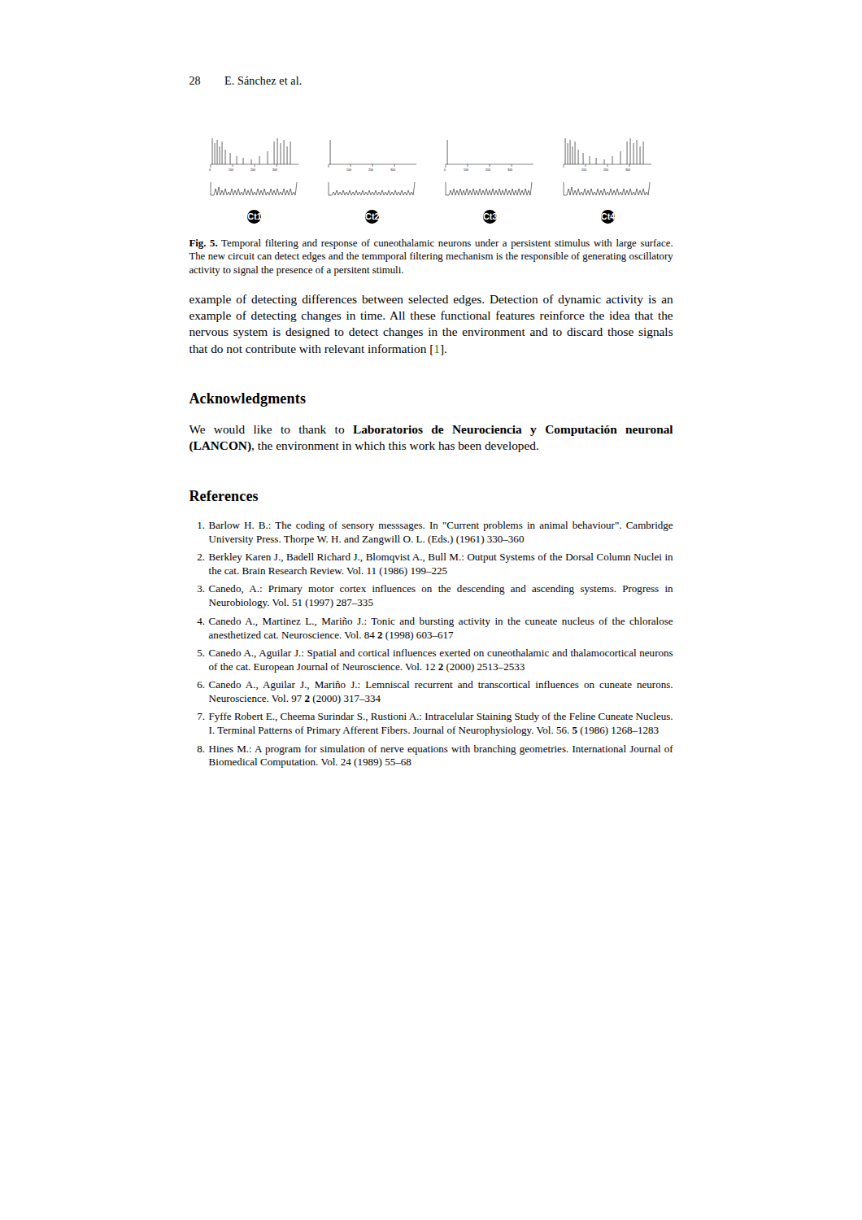28 E. Sánchez et al.
0 100 200 300 Ct1
100 200 300 Ct2
0 100 200 300 Ct3
100 200 300 Ct4
Fig. 5. Temporal filtering and response of cuneothalamic neurons under a persistent stimulus with large surface. The new circuit can detect edges and the temmporal filtering mechanism is the responsible of generating oscillatory activity to signal the presence of a persitent stimuli.
example of detecting differences between selected edges. Detection of dynamic activity is an example of detecting changes in time. All these functional features reinforce the idea that the nervous system is designed to detect changes in the environment and to discard those signals that do not contribute with relevant information [1].
Acknowledgments
We would like to thank to Laboratorios de Neurociencia y Computación neuronal (LANCON), the environment in which this work has been developed.
References
Barlow H. B.: The coding of sensory messsages. In "Current problems in animal behaviour". Cambridge University Press. Thorpe W. H. and Zangwill O. L. (Eds.) (1961) 330–360
Berkley Karen J., Badell Richard J., Blomqvist A., Bull M.: Output Systems of the Dorsal Column Nuclei in the cat. Brain Research Review. Vol. 11 (1986) 199–225
Canedo, A.: Primary motor cortex influences on the descending and ascending systems. Progress in Neurobiology. Vol. 51 (1997) 287–335
Canedo A., Martinez L., Mariño J.: Tonic and bursting activity in the cuneate nucleus of the chloralose anesthetized cat. Neuroscience. Vol. 84 2 (1998) 603–617
Canedo A., Aguilar J.: Spatial and cortical influences exerted on cuneothalamic and thalamocortical neurons of the cat. European Journal of Neuroscience. Vol. 12 2 (2000) 2513–2533
Canedo A., Aguilar J., Mariño J.: Lemniscal recurrent and transcortical influences on cuneate neurons. Neuroscience. Vol. 97 2 (2000) 317–334
Fyffe Robert E., Cheema Surindar S., Rustioni A.: Intracelular Staining Study of the Feline Cuneate Nucleus. I. Terminal Patterns of Primary Afferent Fibers. Journal of Neurophysiology. Vol. 56. 5 (1986) 1268–1283
Hines M.: A program for simulation of nerve equations with branching geometries. International Journal of Biomedical Computation. Vol. 24 (1989) 55–68